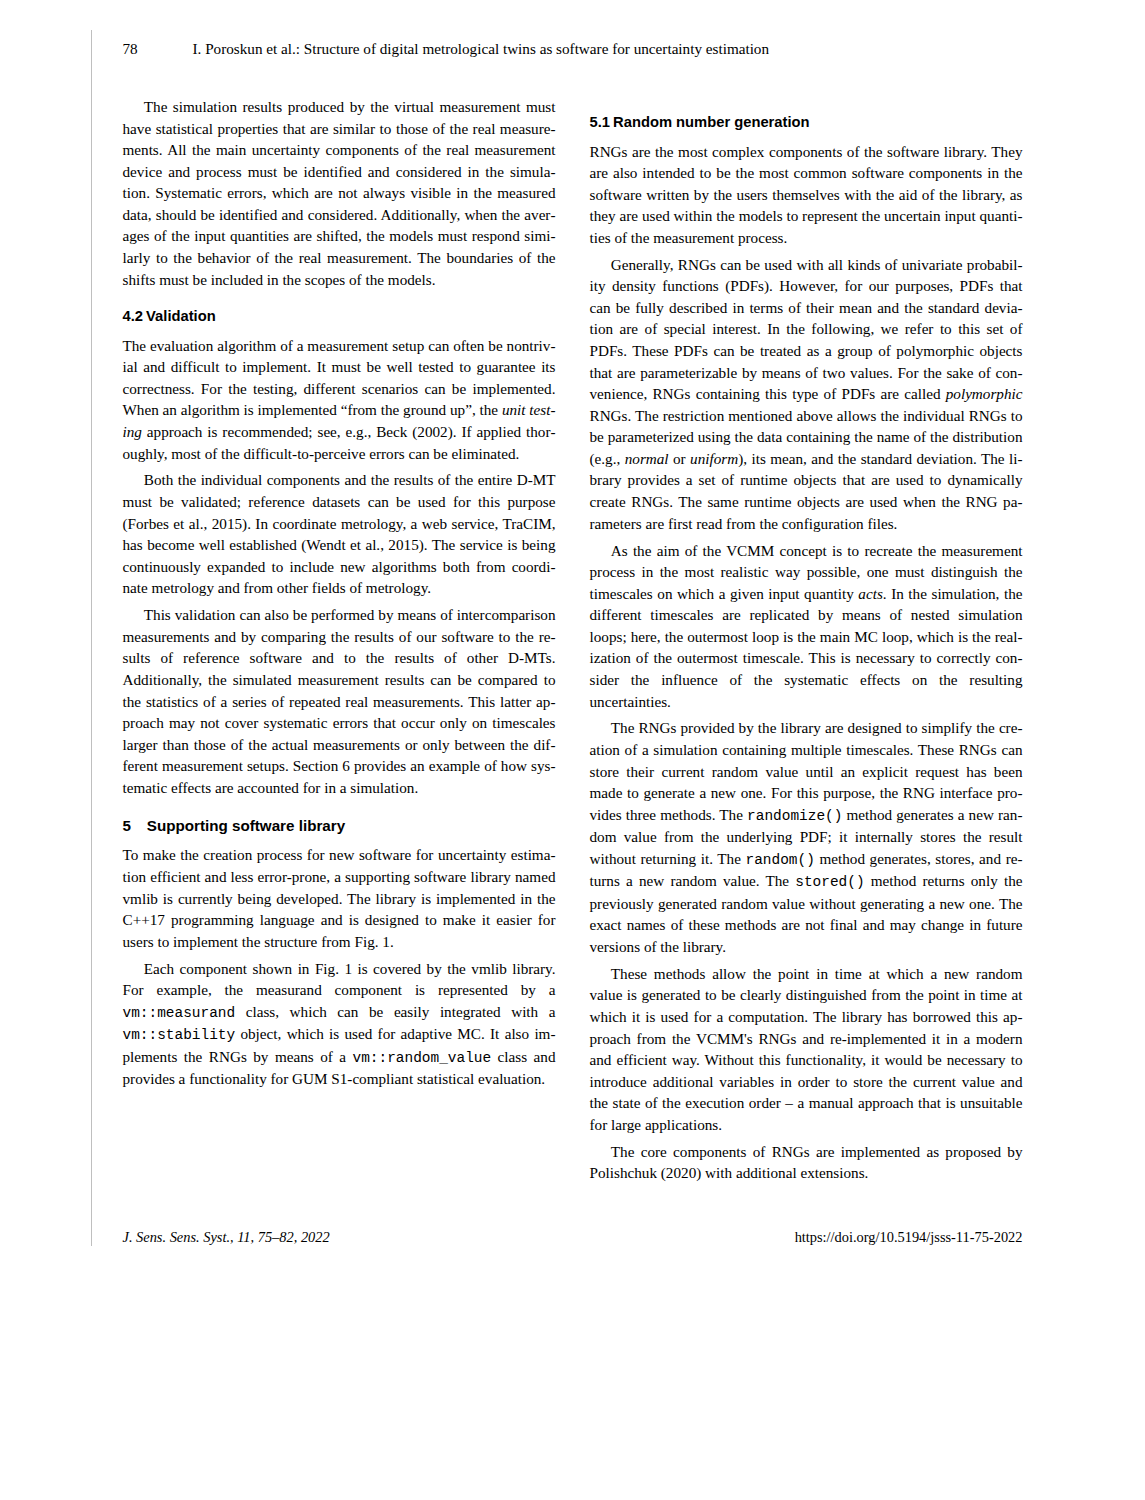78
I. Poroskun et al.: Structure of digital metrological twins as software for uncertainty estimation
The simulation results produced by the virtual measurement must have statistical properties that are similar to those of the real measurements. All the main uncertainty components of the real measurement device and process must be identified and considered in the simulation. Systematic errors, which are not always visible in the measured data, should be identified and considered. Additionally, when the averages of the input quantities are shifted, the models must respond similarly to the behavior of the real measurement. The boundaries of the shifts must be included in the scopes of the models.
4.2 Validation
The evaluation algorithm of a measurement setup can often be nontrivial and difficult to implement. It must be well tested to guarantee its correctness. For the testing, different scenarios can be implemented. When an algorithm is implemented “from the ground up”, the unit testing approach is recommended; see, e.g., Beck (2002). If applied thoroughly, most of the difficult-to-perceive errors can be eliminated.
Both the individual components and the results of the entire D-MT must be validated; reference datasets can be used for this purpose (Forbes et al., 2015). In coordinate metrology, a web service, TraCIM, has become well established (Wendt et al., 2015). The service is being continuously expanded to include new algorithms both from coordinate metrology and from other fields of metrology.
This validation can also be performed by means of intercomparison measurements and by comparing the results of our software to the results of reference software and to the results of other D-MTs. Additionally, the simulated measurement results can be compared to the statistics of a series of repeated real measurements. This latter approach may not cover systematic errors that occur only on timescales larger than those of the actual measurements or only between the different measurement setups. Section 6 provides an example of how systematic effects are accounted for in a simulation.
5 Supporting software library
To make the creation process for new software for uncertainty estimation efficient and less error-prone, a supporting software library named vmlib is currently being developed. The library is implemented in the C++17 programming language and is designed to make it easier for users to implement the structure from Fig. 1.
Each component shown in Fig. 1 is covered by the vmlib library. For example, the measurand component is represented by a vm::measurand class, which can be easily integrated with a vm::stability object, which is used for adaptive MC. It also implements the RNGs by means of a vm::random_value class and provides a functionality for GUM S1-compliant statistical evaluation.
5.1 Random number generation
RNGs are the most complex components of the software library. They are also intended to be the most common software components in the software written by the users themselves with the aid of the library, as they are used within the models to represent the uncertain input quantities of the measurement process.
Generally, RNGs can be used with all kinds of univariate probability density functions (PDFs). However, for our purposes, PDFs that can be fully described in terms of their mean and the standard deviation are of special interest. In the following, we refer to this set of PDFs. These PDFs can be treated as a group of polymorphic objects that are parameterizable by means of two values. For the sake of convenience, RNGs containing this type of PDFs are called polymorphic RNGs. The restriction mentioned above allows the individual RNGs to be parameterized using the data containing the name of the distribution (e.g., normal or uniform), its mean, and the standard deviation. The library provides a set of runtime objects that are used to dynamically create RNGs. The same runtime objects are used when the RNG parameters are first read from the configuration files.
As the aim of the VCMM concept is to recreate the measurement process in the most realistic way possible, one must distinguish the timescales on which a given input quantity acts. In the simulation, the different timescales are replicated by means of nested simulation loops; here, the outermost loop is the main MC loop, which is the realization of the outermost timescale. This is necessary to correctly consider the influence of the systematic effects on the resulting uncertainties.
The RNGs provided by the library are designed to simplify the creation of a simulation containing multiple timescales. These RNGs can store their current random value until an explicit request has been made to generate a new one. For this purpose, the RNG interface provides three methods. The randomize() method generates a new random value from the underlying PDF; it internally stores the result without returning it. The random() method generates, stores, and returns a new random value. The stored() method returns only the previously generated random value without generating a new one. The exact names of these methods are not final and may change in future versions of the library.
These methods allow the point in time at which a new random value is generated to be clearly distinguished from the point in time at which it is used for a computation. The library has borrowed this approach from the VCMM's RNGs and re-implemented it in a modern and efficient way. Without this functionality, it would be necessary to introduce additional variables in order to store the current value and the state of the execution order – a manual approach that is unsuitable for large applications.
The core components of RNGs are implemented as proposed by Polishchuk (2020) with additional extensions.
J. Sens. Sens. Syst., 11, 75–82, 2022
https://doi.org/10.5194/jsss-11-75-2022